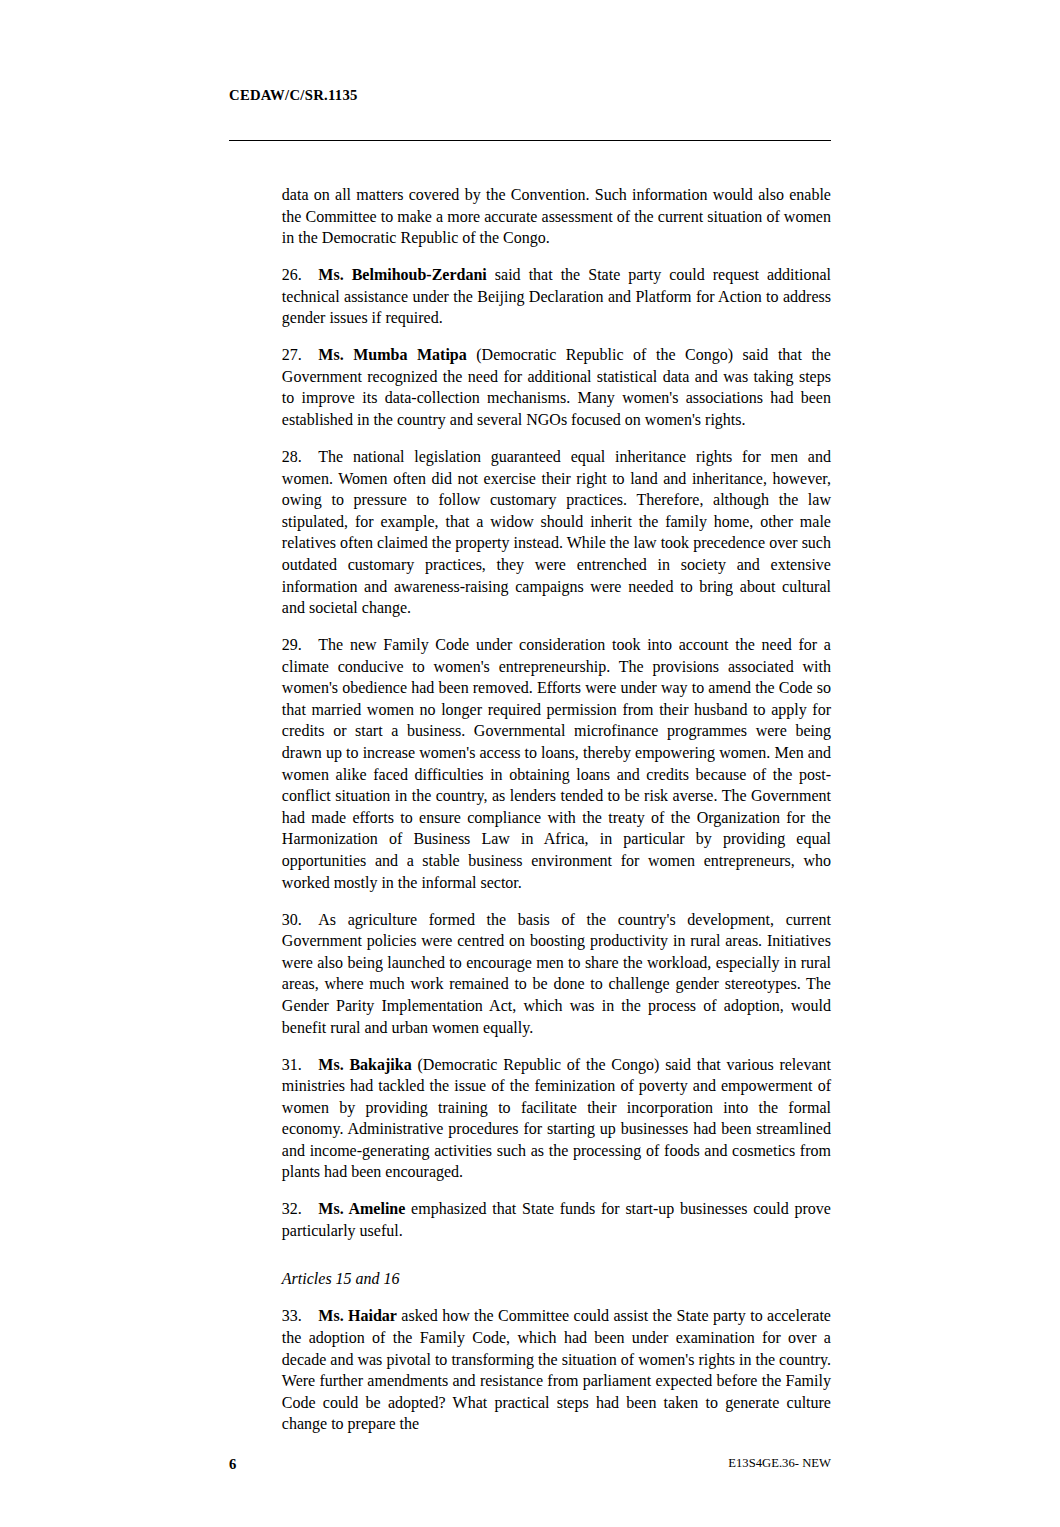CEDAW/C/SR.1135
data on all matters covered by the Convention. Such information would also enable the Committee to make a more accurate assessment of the current situation of women in the Democratic Republic of the Congo.
26. Ms. Belmihoub-Zerdani said that the State party could request additional technical assistance under the Beijing Declaration and Platform for Action to address gender issues if required.
27. Ms. Mumba Matipa (Democratic Republic of the Congo) said that the Government recognized the need for additional statistical data and was taking steps to improve its data-collection mechanisms. Many women's associations had been established in the country and several NGOs focused on women's rights.
28. The national legislation guaranteed equal inheritance rights for men and women. Women often did not exercise their right to land and inheritance, however, owing to pressure to follow customary practices. Therefore, although the law stipulated, for example, that a widow should inherit the family home, other male relatives often claimed the property instead. While the law took precedence over such outdated customary practices, they were entrenched in society and extensive information and awareness-raising campaigns were needed to bring about cultural and societal change.
29. The new Family Code under consideration took into account the need for a climate conducive to women's entrepreneurship. The provisions associated with women's obedience had been removed. Efforts were under way to amend the Code so that married women no longer required permission from their husband to apply for credits or start a business. Governmental microfinance programmes were being drawn up to increase women's access to loans, thereby empowering women. Men and women alike faced difficulties in obtaining loans and credits because of the post-conflict situation in the country, as lenders tended to be risk averse. The Government had made efforts to ensure compliance with the treaty of the Organization for the Harmonization of Business Law in Africa, in particular by providing equal opportunities and a stable business environment for women entrepreneurs, who worked mostly in the informal sector.
30. As agriculture formed the basis of the country's development, current Government policies were centred on boosting productivity in rural areas. Initiatives were also being launched to encourage men to share the workload, especially in rural areas, where much work remained to be done to challenge gender stereotypes. The Gender Parity Implementation Act, which was in the process of adoption, would benefit rural and urban women equally.
31. Ms. Bakajika (Democratic Republic of the Congo) said that various relevant ministries had tackled the issue of the feminization of poverty and empowerment of women by providing training to facilitate their incorporation into the formal economy. Administrative procedures for starting up businesses had been streamlined and income-generating activities such as the processing of foods and cosmetics from plants had been encouraged.
32. Ms. Ameline emphasized that State funds for start-up businesses could prove particularly useful.
Articles 15 and 16
33. Ms. Haidar asked how the Committee could assist the State party to accelerate the adoption of the Family Code, which had been under examination for over a decade and was pivotal to transforming the situation of women's rights in the country. Were further amendments and resistance from parliament expected before the Family Code could be adopted? What practical steps had been taken to generate culture change to prepare the
6 E13S4GE.36- NEW